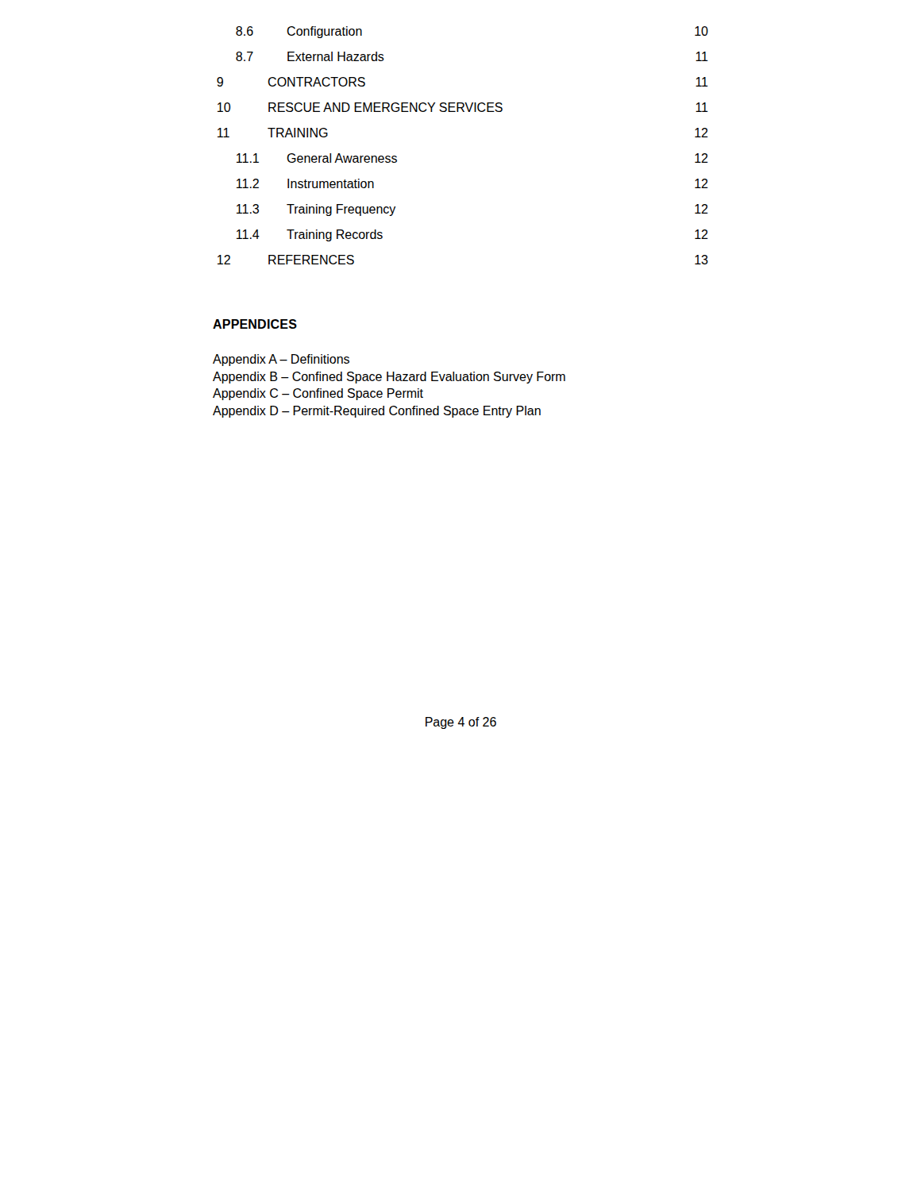8.6 Configuration 10
8.7 External Hazards 11
9 CONTRACTORS 11
10 RESCUE AND EMERGENCY SERVICES 11
11 TRAINING 12
11.1 General Awareness 12
11.2 Instrumentation 12
11.3 Training Frequency 12
11.4 Training Records 12
12 REFERENCES 13
APPENDICES
Appendix A – Definitions
Appendix B – Confined Space Hazard Evaluation Survey Form
Appendix C – Confined Space Permit
Appendix D – Permit-Required Confined Space Entry Plan
Page 4 of 26